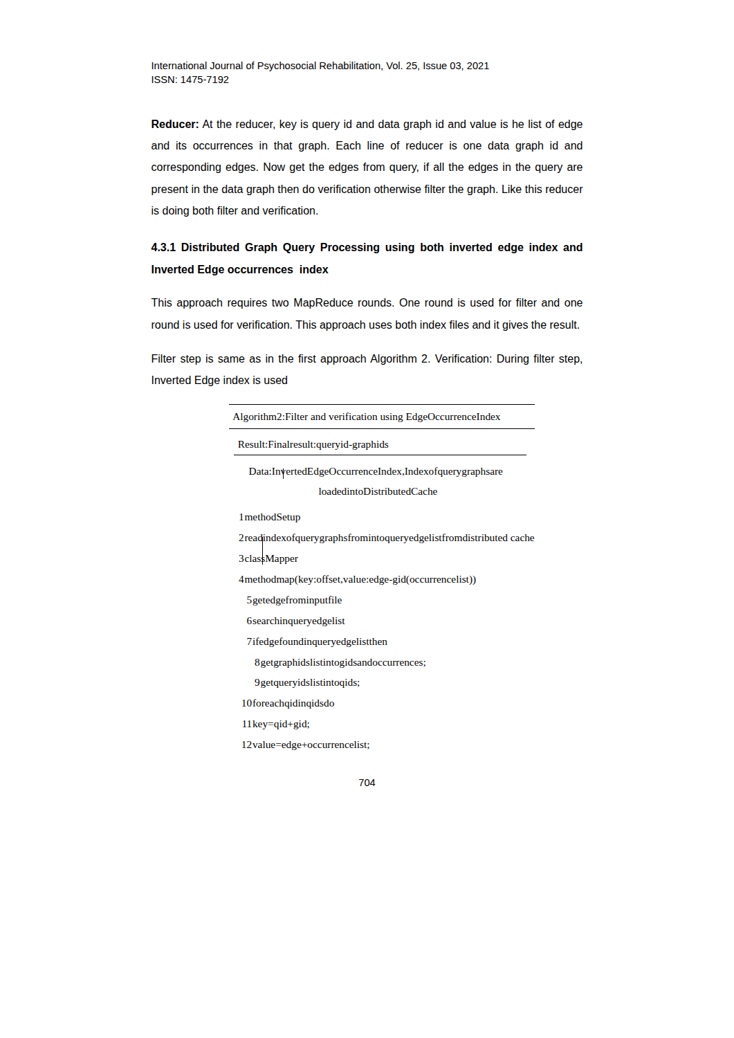International Journal of Psychosocial Rehabilitation, Vol. 25, Issue 03, 2021
ISSN: 1475-7192
Reducer: At the reducer, key is query id and data graph id and value is he list of edge and its occurrences in that graph. Each line of reducer is one data graph id and corresponding edges. Now get the edges from query, if all the edges in the query are present in the data graph then do verification otherwise filter the graph. Like this reducer is doing both filter and verification.
4.3.1 Distributed Graph Query Processing using both inverted edge index and Inverted Edge occurrences index
This approach requires two MapReduce rounds. One round is used for filter and one round is used for verification. This approach uses both index files and it gives the result.
Filter step is same as in the first approach Algorithm 2. Verification: During filter step, Inverted Edge index is used
Algorithm2:Filter and verification using EdgeOccurrenceIndex Result:Finalresult:queryid-graphids Data:InvertedEdgeOccurrenceIndex,Indexofquerygraphsare loadedintoDistributedCache
methodSetup
readindexofquerygraphsfromintoqueryedgelistfromdistributed cache
classMapper
methodmap(key:offset,value:edge-gid(occurrencelist))
getedgefrominputfile
searchinqueryedgelist
ifedgefoundinqueryedgelistthen
getgraphidslistintogidsandoccurrences;
getqueryidslistintoqids;
foreachqidinqidsdo
key=qid+gid;
value=edge+occurrencelist;
704